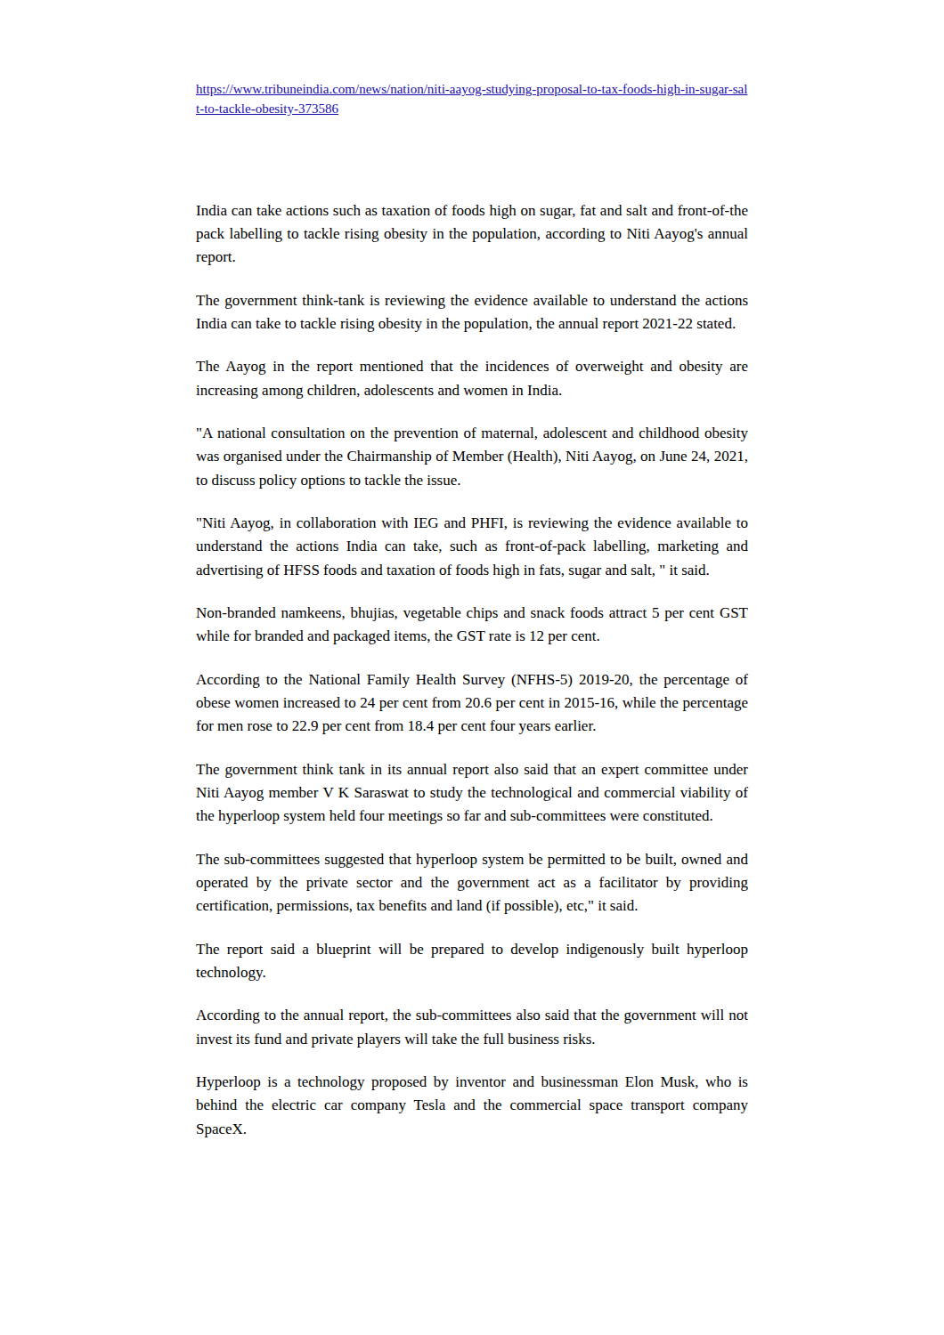https://www.tribuneindia.com/news/nation/niti-aayog-studying-proposal-to-tax-foods-high-in-sugar-salt-to-tackle-obesity-373586
India can take actions such as taxation of foods high on sugar, fat and salt and front-of-the pack labelling to tackle rising obesity in the population, according to Niti Aayog's annual report.
The government think-tank is reviewing the evidence available to understand the actions India can take to tackle rising obesity in the population, the annual report 2021-22 stated.
The Aayog in the report mentioned that the incidences of overweight and obesity are increasing among children, adolescents and women in India.
"A national consultation on the prevention of maternal, adolescent and childhood obesity was organised under the Chairmanship of Member (Health), Niti Aayog, on June 24, 2021, to discuss policy options to tackle the issue.
"Niti Aayog, in collaboration with IEG and PHFI, is reviewing the evidence available to understand the actions India can take, such as front-of-pack labelling, marketing and advertising of HFSS foods and taxation of foods high in fats, sugar and salt, " it said.
Non-branded namkeens, bhujias, vegetable chips and snack foods attract 5 per cent GST while for branded and packaged items, the GST rate is 12 per cent.
According to the National Family Health Survey (NFHS-5) 2019-20, the percentage of obese women increased to 24 per cent from 20.6 per cent in 2015-16, while the percentage for men rose to 22.9 per cent from 18.4 per cent four years earlier.
The government think tank in its annual report also said that an expert committee under Niti Aayog member V K Saraswat to study the technological and commercial viability of the hyperloop system held four meetings so far and sub-committees were constituted.
The sub-committees suggested that hyperloop system be permitted to be built, owned and operated by the private sector and the government act as a facilitator by providing certification, permissions, tax benefits and land (if possible), etc," it said.
The report said a blueprint will be prepared to develop indigenously built hyperloop technology.
According to the annual report, the sub-committees also said that the government will not invest its fund and private players will take the full business risks.
Hyperloop is a technology proposed by inventor and businessman Elon Musk, who is behind the electric car company Tesla and the commercial space transport company SpaceX.